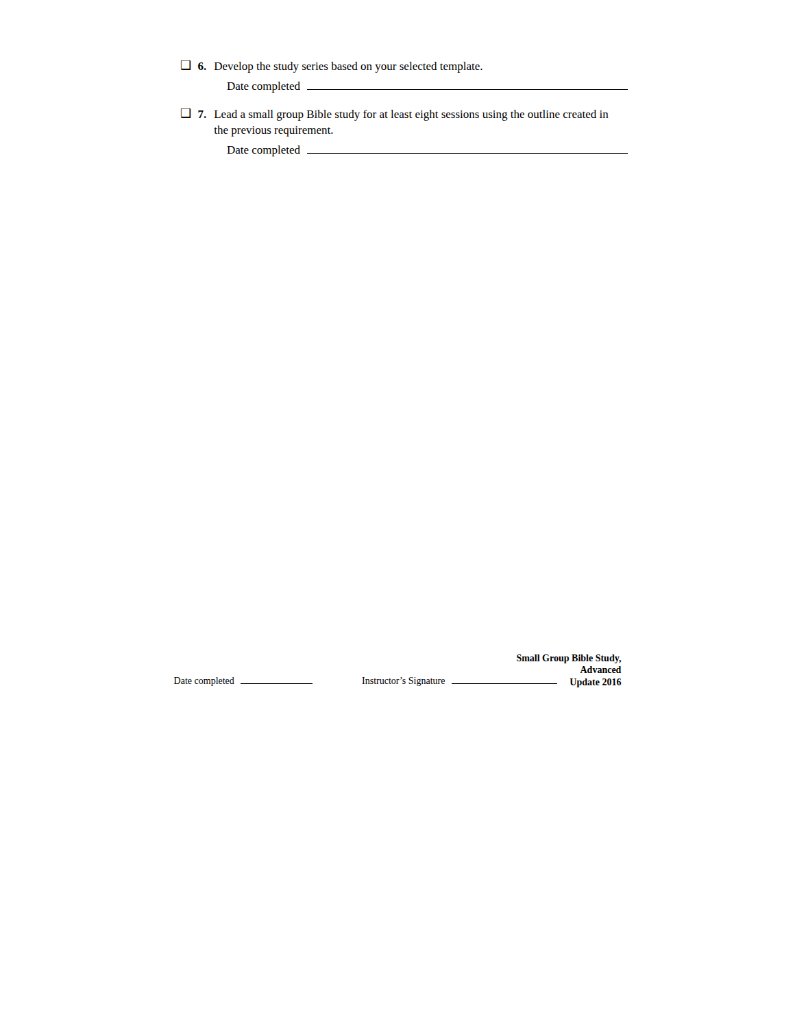❑ 6. Develop the study series based on your selected template.
Date completed
❑ 7. Lead a small group Bible study for at least eight sessions using the outline created in the previous requirement.
Date completed
Small Group Bible Study,
Advanced
Update 2016
Date completed Instructor’s Signature